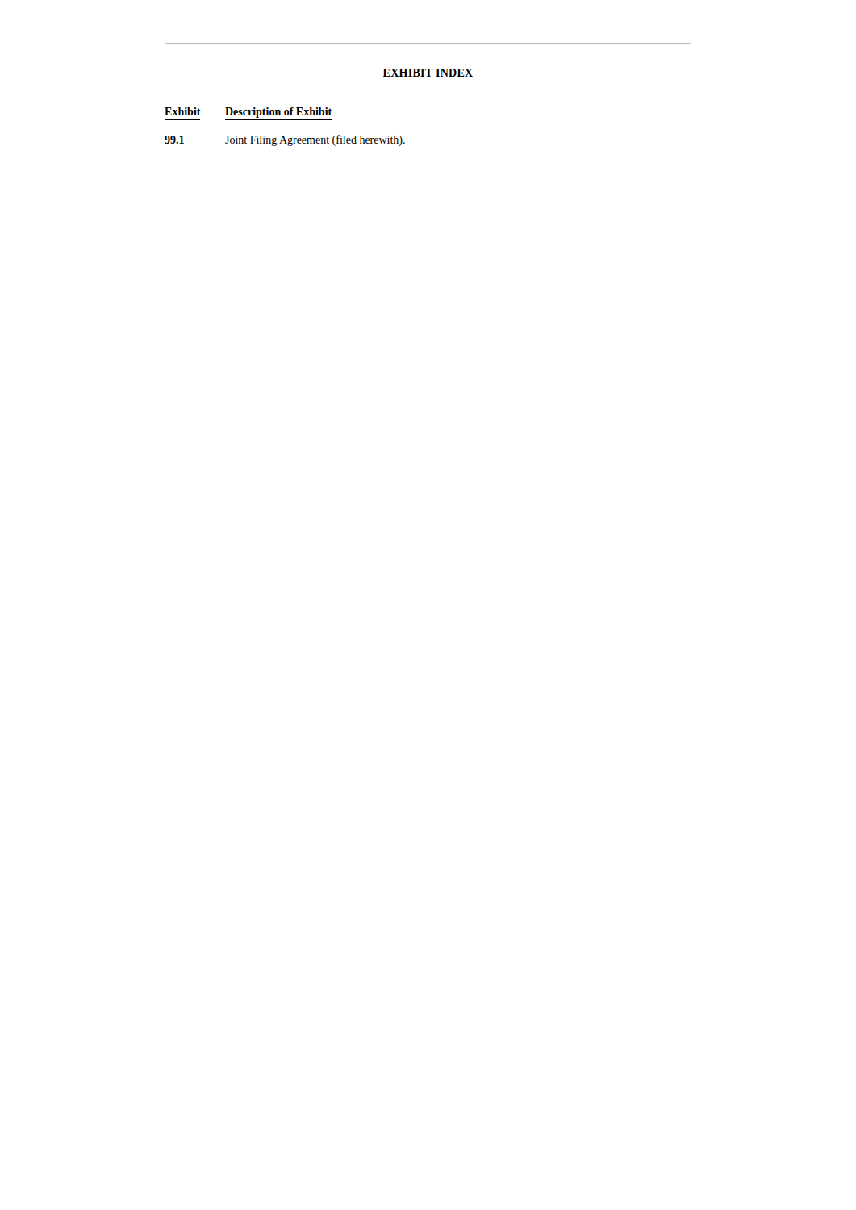EXHIBIT INDEX
| Exhibit | Description of Exhibit |
| --- | --- |
| 99.1 | Joint Filing Agreement (filed herewith). |